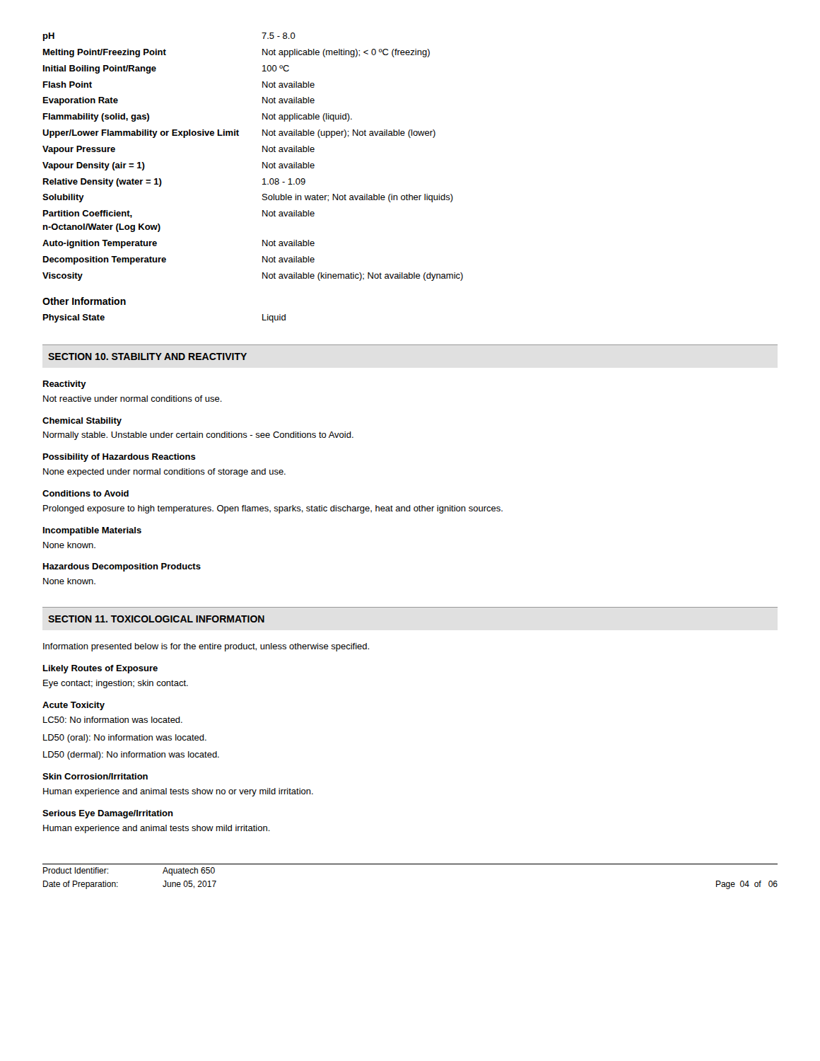| pH | 7.5 - 8.0 |
| Melting Point/Freezing Point | Not applicable (melting); < 0 ºC (freezing) |
| Initial Boiling Point/Range | 100 ºC |
| Flash Point | Not available |
| Evaporation Rate | Not available |
| Flammability (solid, gas) | Not applicable (liquid). |
| Upper/Lower Flammability or Explosive Limit | Not available (upper); Not available (lower) |
| Vapour Pressure | Not available |
| Vapour Density (air = 1) | Not available |
| Relative Density (water = 1) | 1.08 - 1.09 |
| Solubility | Soluble in water; Not available (in other liquids) |
| Partition Coefficient, n-Octanol/Water (Log Kow) | Not available |
| Auto-ignition Temperature | Not available |
| Decomposition Temperature | Not available |
| Viscosity | Not available (kinematic); Not available (dynamic) |
Other Information
| Physical State | Liquid |
SECTION 10. STABILITY AND REACTIVITY
Reactivity
Not reactive under normal conditions of use.
Chemical Stability
Normally stable. Unstable under certain conditions - see Conditions to Avoid.
Possibility of Hazardous Reactions
None expected under normal conditions of storage and use.
Conditions to Avoid
Prolonged exposure to high temperatures. Open flames, sparks, static discharge, heat and other ignition sources.
Incompatible Materials
None known.
Hazardous Decomposition Products
None known.
SECTION 11. TOXICOLOGICAL INFORMATION
Information presented below is for the entire product, unless otherwise specified.
Likely Routes of Exposure
Eye contact; ingestion; skin contact.
Acute Toxicity
LC50: No information was located.
LD50 (oral): No information was located.
LD50 (dermal): No information was located.
Skin Corrosion/Irritation
Human experience and animal tests show no or very mild irritation.
Serious Eye Damage/Irritation
Human experience and animal tests show mild irritation.
| Product Identifier: | Aquatech 650 | |
| Date of Preparation: | June 05, 2017 | Page 04 of 06 |